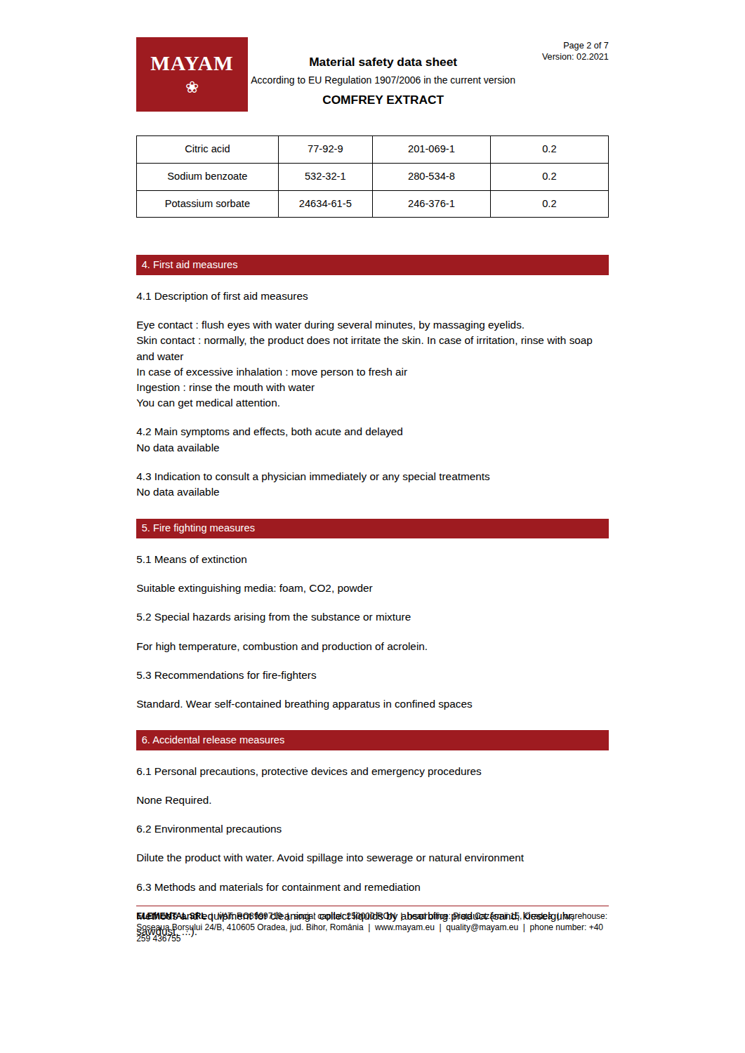MAYAM
❀
Material safety data sheet
According to EU Regulation 1907/2006 in the current version
COMFREY EXTRACT
Page 2 of 7
Version: 02.2021
| Citric acid | 77-92-9 | 201-069-1 | 0.2 |
| Sodium benzoate | 532-32-1 | 280-534-8 | 0.2 |
| Potassium sorbate | 24634-61-5 | 246-376-1 | 0.2 |
4. First aid measures
4.1 Description of first aid measures
Eye contact : flush eyes with water during several minutes, by massaging eyelids.
Skin contact : normally, the product does not irritate the skin. In case of irritation, rinse with soap and water
In case of excessive inhalation : move person to fresh air
Ingestion : rinse the mouth with water
You can get medical attention.
4.2 Main symptoms and effects, both acute and delayed
No data available
4.3 Indication to consult a physician immediately or any special treatments
No data available
5. Fire fighting measures
5.1 Means of extinction
Suitable extinguishing media: foam, CO2, powder
5.2 Special hazards arising from the substance or mixture
For high temperature, combustion and production of acrolein.
5.3 Recommendations for fire-fighters
Standard. Wear self-contained breathing apparatus in confined spaces
6. Accidental release measures
6.1 Personal precautions, protective devices and emergency procedures
None Required.
6.2 Environmental precautions
Dilute the product with water. Avoid spillage into sewerage or natural environment
6.3 Methods and materials for containment and remediation
Methods and equipment for cleaning : collect liquids by absorbing product (sand, kieselguhr,
sawdust, ...).
ELEMENTAL SRL | VAT: RO8999719 | social capital: 250000 RON | head office: Piața Cazărmii 15, Oradea | warehouse: Șoseaua Borșului 24/B, 410605 Oradea, jud. Bihor, România | www.mayam.eu | quality@mayam.eu | phone number: +40 259 436755